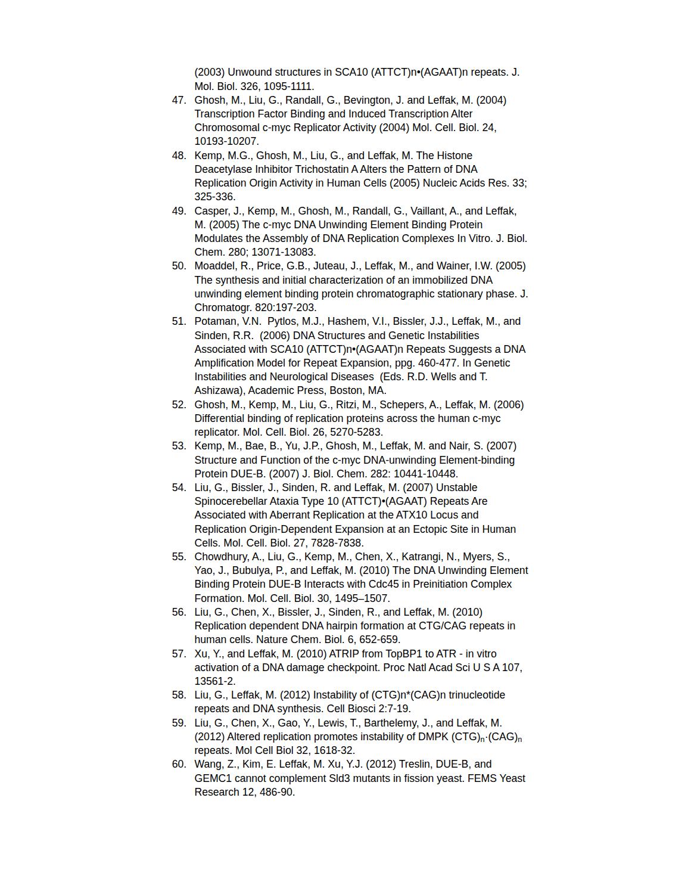(2003) Unwound structures in SCA10 (ATTCT)n•(AGAAT)n repeats. J. Mol. Biol. 326, 1095-1111.
47. Ghosh, M., Liu, G., Randall, G., Bevington, J. and Leffak, M. (2004) Transcription Factor Binding and Induced Transcription Alter Chromosomal c-myc Replicator Activity (2004) Mol. Cell. Biol. 24, 10193-10207.
48. Kemp, M.G., Ghosh, M., Liu, G., and Leffak, M. The Histone Deacetylase Inhibitor Trichostatin A Alters the Pattern of DNA Replication Origin Activity in Human Cells (2005) Nucleic Acids Res. 33; 325-336.
49. Casper, J., Kemp, M., Ghosh, M., Randall, G., Vaillant, A., and Leffak, M. (2005) The c-myc DNA Unwinding Element Binding Protein Modulates the Assembly of DNA Replication Complexes In Vitro. J. Biol. Chem. 280; 13071-13083.
50. Moaddel, R., Price, G.B., Juteau, J., Leffak, M., and Wainer, I.W. (2005) The synthesis and initial characterization of an immobilized DNA unwinding element binding protein chromatographic stationary phase. J. Chromatogr. 820:197-203.
51. Potaman, V.N. Pytlos, M.J., Hashem, V.I., Bissler, J.J., Leffak, M., and Sinden, R.R. (2006) DNA Structures and Genetic Instabilities Associated with SCA10 (ATTCT)n•(AGAAT)n Repeats Suggests a DNA Amplification Model for Repeat Expansion, ppg. 460-477. In Genetic Instabilities and Neurological Diseases (Eds. R.D. Wells and T. Ashizawa), Academic Press, Boston, MA.
52. Ghosh, M., Kemp, M., Liu, G., Ritzi, M., Schepers, A., Leffak, M. (2006) Differential binding of replication proteins across the human c-myc replicator. Mol. Cell. Biol. 26, 5270-5283.
53. Kemp, M., Bae, B., Yu, J.P., Ghosh, M., Leffak, M. and Nair, S. (2007) Structure and Function of the c-myc DNA-unwinding Element-binding Protein DUE-B. (2007) J. Biol. Chem. 282: 10441-10448.
54. Liu, G., Bissler, J., Sinden, R. and Leffak, M. (2007) Unstable Spinocerebellar Ataxia Type 10 (ATTCT)•(AGAAT) Repeats Are Associated with Aberrant Replication at the ATX10 Locus and Replication Origin-Dependent Expansion at an Ectopic Site in Human Cells. Mol. Cell. Biol. 27, 7828-7838.
55. Chowdhury, A., Liu, G., Kemp, M., Chen, X., Katrangi, N., Myers, S., Yao, J., Bubulya, P., and Leffak, M. (2010) The DNA Unwinding Element Binding Protein DUE-B Interacts with Cdc45 in Preinitiation Complex Formation. Mol. Cell. Biol. 30, 1495–1507.
56. Liu, G., Chen, X., Bissler, J., Sinden, R., and Leffak, M. (2010) Replication dependent DNA hairpin formation at CTG/CAG repeats in human cells. Nature Chem. Biol. 6, 652-659.
57. Xu, Y., and Leffak, M. (2010) ATRIP from TopBP1 to ATR - in vitro activation of a DNA damage checkpoint. Proc Natl Acad Sci U S A 107, 13561-2.
58. Liu, G., Leffak, M. (2012) Instability of (CTG)n*(CAG)n trinucleotide repeats and DNA synthesis. Cell Biosci 2:7-19.
59. Liu, G., Chen, X., Gao, Y., Lewis, T., Barthelemy, J., and Leffak, M. (2012) Altered replication promotes instability of DMPK (CTG)n·(CAG)n repeats. Mol Cell Biol 32, 1618-32.
60. Wang, Z., Kim, E. Leffak, M. Xu, Y.J. (2012) Treslin, DUE-B, and GEMC1 cannot complement Sld3 mutants in fission yeast. FEMS Yeast Research 12, 486-90.